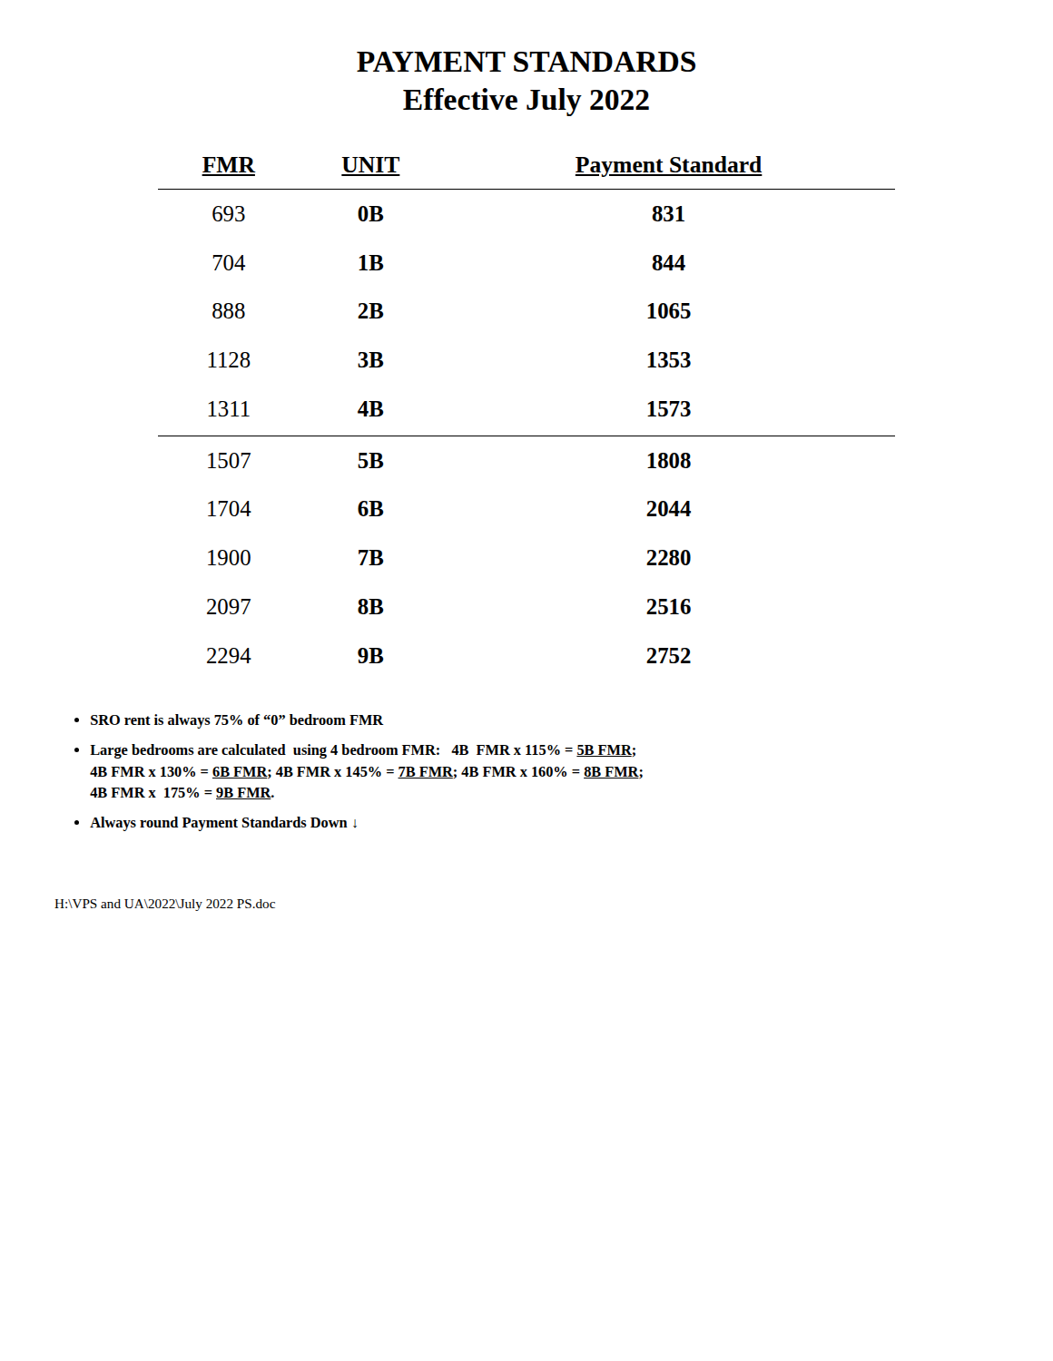PAYMENT STANDARDSEffective July 2022
| FMR | UNIT | Payment Standard |
| --- | --- | --- |
| 693 | 0B | 831 |
| 704 | 1B | 844 |
| 888 | 2B | 1065 |
| 1128 | 3B | 1353 |
| 1311 | 4B | 1573 |
| 1507 | 5B | 1808 |
| 1704 | 6B | 2044 |
| 1900 | 7B | 2280 |
| 2097 | 8B | 2516 |
| 2294 | 9B | 2752 |
SRO rent is always 75% of “0” bedroom FMR
Large bedrooms are calculated using 4 bedroom FMR: 4B FMR x 115% = 5B FMR;
4B FMR x 130% = 6B FMR; 4B FMR x 145% = 7B FMR; 4B FMR x 160% = 8B FMR;
4B FMR x 175% = 9B FMR.
Always round Payment Standards Down ↓
H:\VPS and UA\2022\July 2022 PS.doc